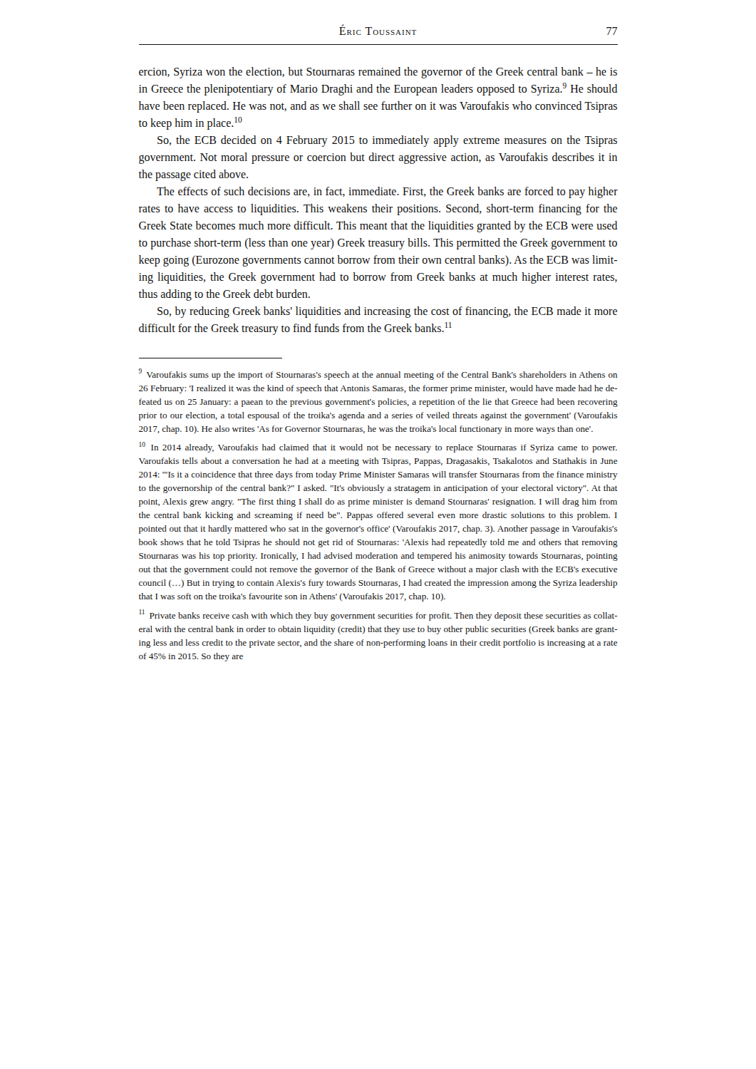Éric Toussaint 77
ercion, Syriza won the election, but Stournaras remained the governor of the Greek central bank – he is in Greece the plenipotentiary of Mario Draghi and the European leaders opposed to Syriza.9 He should have been replaced. He was not, and as we shall see further on it was Varoufakis who convinced Tsipras to keep him in place.10
So, the ECB decided on 4 February 2015 to immediately apply extreme measures on the Tsipras government. Not moral pressure or coercion but direct aggressive action, as Varoufakis describes it in the passage cited above.
The effects of such decisions are, in fact, immediate. First, the Greek banks are forced to pay higher rates to have access to liquidities. This weakens their positions. Second, short-term financing for the Greek State becomes much more difficult. This meant that the liquidities granted by the ECB were used to purchase short-term (less than one year) Greek treasury bills. This permitted the Greek government to keep going (Eurozone governments cannot borrow from their own central banks). As the ECB was limiting liquidities, the Greek government had to borrow from Greek banks at much higher interest rates, thus adding to the Greek debt burden.
So, by reducing Greek banks' liquidities and increasing the cost of financing, the ECB made it more difficult for the Greek treasury to find funds from the Greek banks.11
9 Varoufakis sums up the import of Stournaras's speech at the annual meeting of the Central Bank's shareholders in Athens on 26 February: 'I realized it was the kind of speech that Antonis Samaras, the former prime minister, would have made had he defeated us on 25 January: a paean to the previous government's policies, a repetition of the lie that Greece had been recovering prior to our election, a total espousal of the troika's agenda and a series of veiled threats against the government' (Varoufakis 2017, chap. 10). He also writes 'As for Governor Stournaras, he was the troika's local functionary in more ways than one'.
10 In 2014 already, Varoufakis had claimed that it would not be necessary to replace Stournaras if Syriza came to power. Varoufakis tells about a conversation he had at a meeting with Tsipras, Pappas, Dragasakis, Tsakalotos and Stathakis in June 2014: '"Is it a coincidence that three days from today Prime Minister Samaras will transfer Stournaras from the finance ministry to the governorship of the central bank?" I asked. "It's obviously a stratagem in anticipation of your electoral victory". At that point, Alexis grew angry. "The first thing I shall do as prime minister is demand Stournaras' resignation. I will drag him from the central bank kicking and screaming if need be". Pappas offered several even more drastic solutions to this problem. I pointed out that it hardly mattered who sat in the governor's office' (Varoufakis 2017, chap. 3). Another passage in Varoufakis's book shows that he told Tsipras he should not get rid of Stournaras: 'Alexis had repeatedly told me and others that removing Stournaras was his top priority. Ironically, I had advised moderation and tempered his animosity towards Stournaras, pointing out that the government could not remove the governor of the Bank of Greece without a major clash with the ECB's executive council (…) But in trying to contain Alexis's fury towards Stournaras, I had created the impression among the Syriza leadership that I was soft on the troika's favourite son in Athens' (Varoufakis 2017, chap. 10).
11 Private banks receive cash with which they buy government securities for profit. Then they deposit these securities as collateral with the central bank in order to obtain liquidity (credit) that they use to buy other public securities (Greek banks are granting less and less credit to the private sector, and the share of non-performing loans in their credit portfolio is increasing at a rate of 45% in 2015. So they are